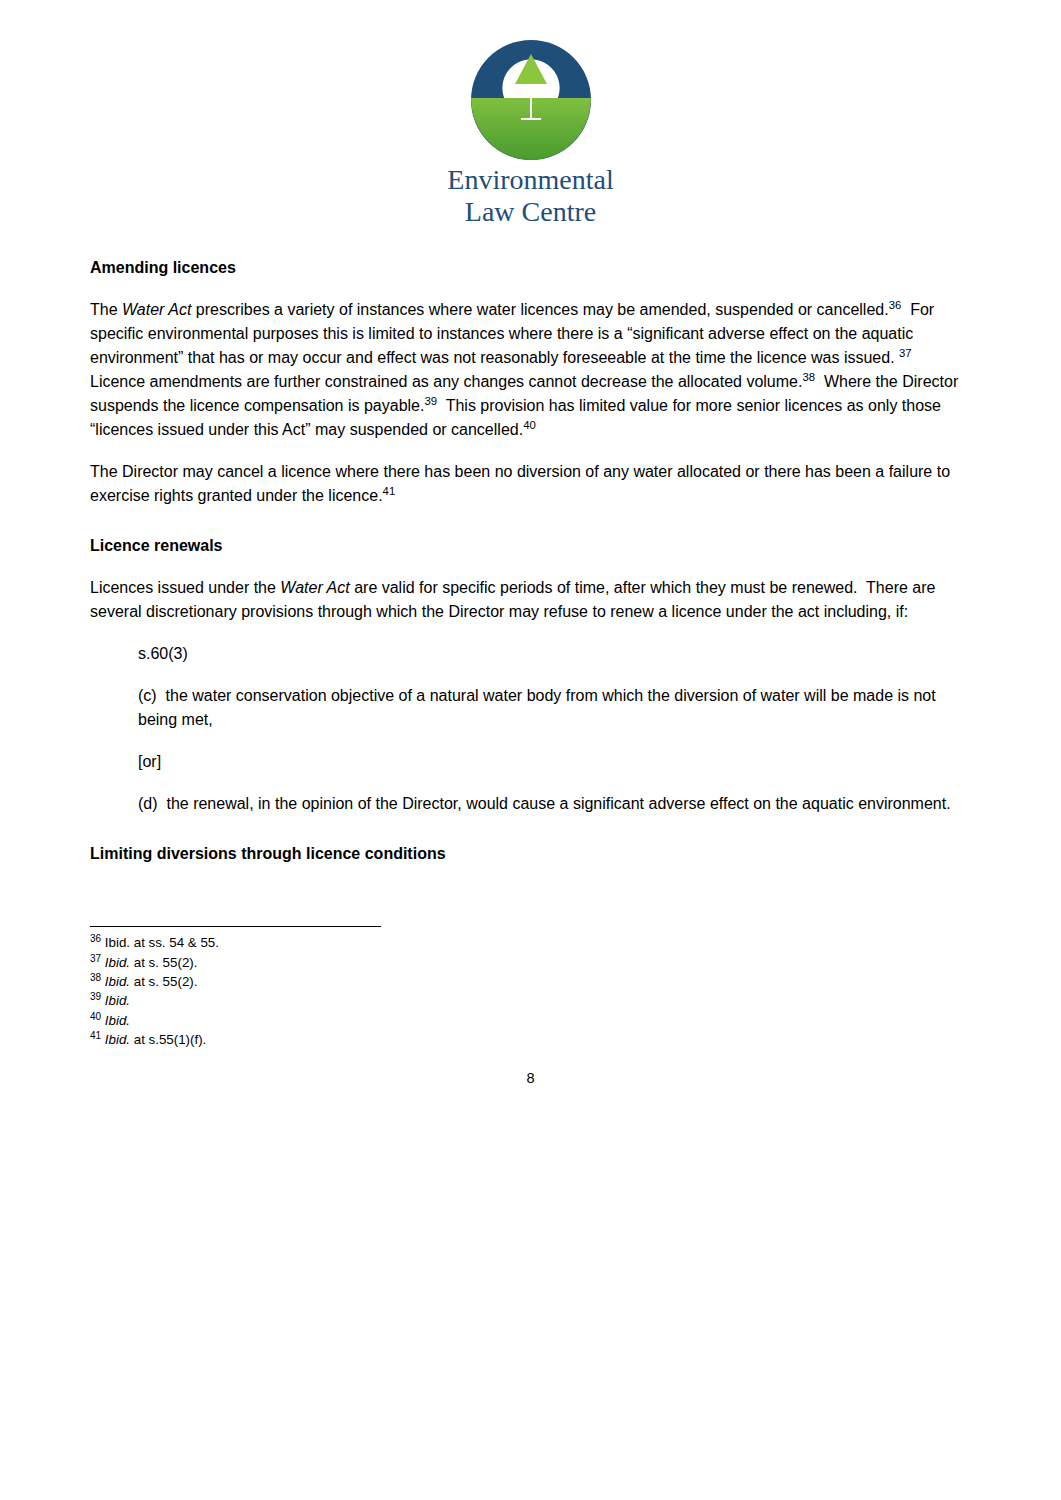Environmental
Law Centre
Amending licences
The Water Act prescribes a variety of instances where water licences may be amended, suspended or cancelled.36 For specific environmental purposes this is limited to instances where there is a “significant adverse effect on the aquatic environment” that has or may occur and effect was not reasonably foreseeable at the time the licence was issued. 37 Licence amendments are further constrained as any changes cannot decrease the allocated volume.38 Where the Director suspends the licence compensation is payable.39 This provision has limited value for more senior licences as only those “licences issued under this Act” may suspended or cancelled.40
The Director may cancel a licence where there has been no diversion of any water allocated or there has been a failure to exercise rights granted under the licence.41
Licence renewals
Licences issued under the Water Act are valid for specific periods of time, after which they must be renewed. There are several discretionary provisions through which the Director may refuse to renew a licence under the act including, if:
s.60(3)
(c) the water conservation objective of a natural water body from which the diversion of water will be made is not being met,
[or]
(d) the renewal, in the opinion of the Director, would cause a significant adverse effect on the aquatic environment.
Limiting diversions through licence conditions
36 Ibid. at ss. 54 & 55.
37 Ibid. at s. 55(2).
38 Ibid. at s. 55(2).
39 Ibid.
40 Ibid.
41 Ibid. at s.55(1)(f).
8